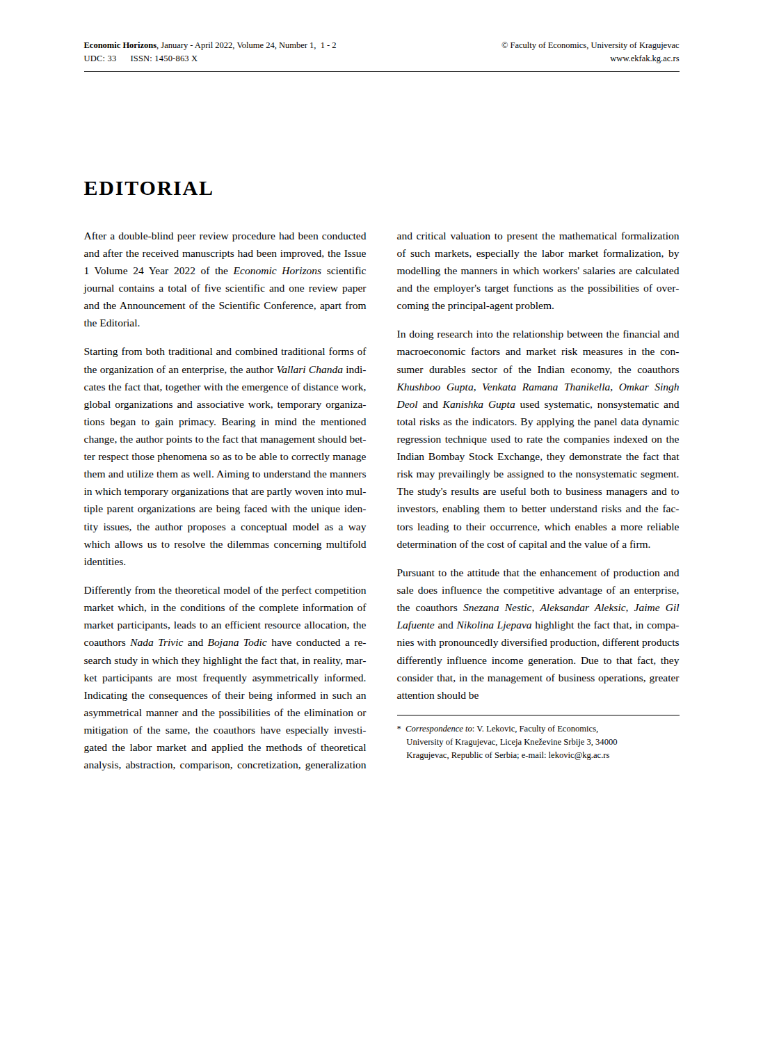Economic Horizons, January - April 2022, Volume 24, Number 1, 1 - 2
UDC: 33 ISSN: 1450-863 X
© Faculty of Economics, University of Kragujevac
www.ekfak.kg.ac.rs
EDITORIAL
After a double-blind peer review procedure had been conducted and after the received manuscripts had been improved, the Issue 1 Volume 24 Year 2022 of the Economic Horizons scientific journal contains a total of five scientific and one review paper and the Announcement of the Scientific Conference, apart from the Editorial.
Starting from both traditional and combined traditional forms of the organization of an enterprise, the author Vallari Chanda indicates the fact that, together with the emergence of distance work, global organizations and associative work, temporary organizations began to gain primacy. Bearing in mind the mentioned change, the author points to the fact that management should better respect those phenomena so as to be able to correctly manage them and utilize them as well. Aiming to understand the manners in which temporary organizations that are partly woven into multiple parent organizations are being faced with the unique identity issues, the author proposes a conceptual model as a way which allows us to resolve the dilemmas concerning multifold identities.
Differently from the theoretical model of the perfect competition market which, in the conditions of the complete information of market participants, leads to an efficient resource allocation, the coauthors Nada Trivic and Bojana Todic have conducted a research study in which they highlight the fact that, in reality, market participants are most frequently asymmetrically informed. Indicating the consequences of their being informed in such an asymmetrical manner and the possibilities of the elimination or mitigation of the same, the coauthors have especially investigated the labor market and applied the methods of theoretical analysis, abstraction, comparison, concretization, generalization and critical valuation to present the mathematical formalization of such markets, especially the labor market formalization, by modelling the manners in which workers' salaries are calculated and the employer's target functions as the possibilities of overcoming the principal-agent problem.
In doing research into the relationship between the financial and macroeconomic factors and market risk measures in the consumer durables sector of the Indian economy, the coauthors Khushboo Gupta, Venkata Ramana Thanikella, Omkar Singh Deol and Kanishka Gupta used systematic, nonsystematic and total risks as the indicators. By applying the panel data dynamic regression technique used to rate the companies indexed on the Indian Bombay Stock Exchange, they demonstrate the fact that risk may prevailingly be assigned to the nonsystematic segment. The study's results are useful both to business managers and to investors, enabling them to better understand risks and the factors leading to their occurrence, which enables a more reliable determination of the cost of capital and the value of a firm.
Pursuant to the attitude that the enhancement of production and sale does influence the competitive advantage of an enterprise, the coauthors Snezana Nestic, Aleksandar Aleksic, Jaime Gil Lafuente and Nikolina Ljepava highlight the fact that, in companies with pronouncedly diversified production, different products differently influence income generation. Due to that fact, they consider that, in the management of business operations, greater attention should be
* Correspondence to: V. Lekovic, Faculty of Economics, University of Kragujevac, Liceja Kneževine Srbije 3, 34000 Kragujevac, Republic of Serbia; e-mail: lekovic@kg.ac.rs